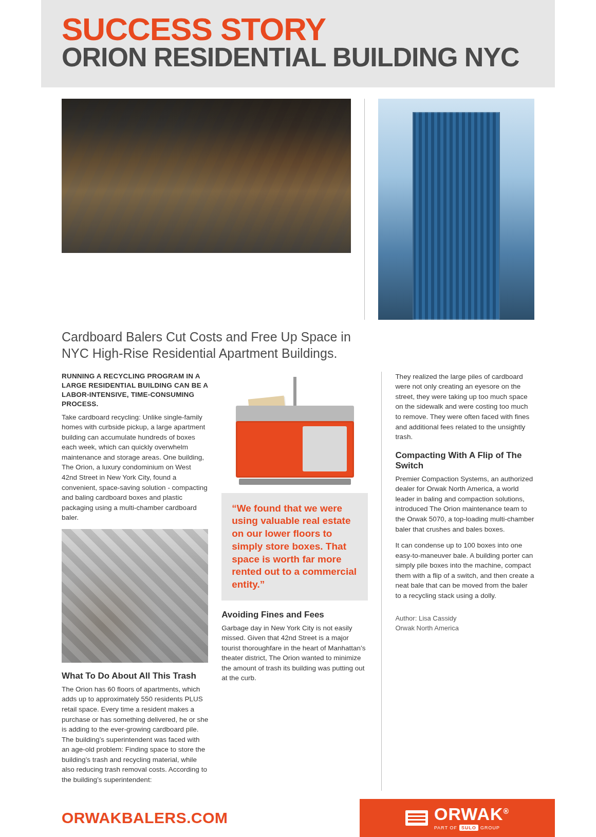Success Story Orion Residential Building NYC
Cardboard Balers Cut Costs and Free Up Space in NYC High-Rise Residential Apartment Buildings.
Running a recycling program in a large residential building can be a labor-intensive, time-consuming process.
Take cardboard recycling: Unlike single-family homes with curbside pickup, a large apartment building can accumulate hundreds of boxes each week, which can quickly overwhelm maintenance and storage areas. One building, The Orion, a luxury condominium on West 42nd Street in New York City, found a convenient, space-saving solution - compacting and baling cardboard boxes and plastic packaging using a multi-chamber cardboard baler.
What To Do About All This Trash
The Orion has 60 floors of apartments, which adds up to approximately 550 residents PLUS retail space. Every time a resident makes a purchase or has something delivered, he or she is adding to the ever-growing cardboard pile. The building’s superintendent was faced with an age-old problem: Finding space to store the building’s trash and recycling material, while also reducing trash removal costs. According to the building’s superintendent:
“We found that we were using valuable real estate on our lower floors to simply store boxes. That space is worth far more rented out to a commercial entity.”
Avoiding Fines and Fees
Garbage day in New York City is not easily missed. Given that 42nd Street is a major tourist thoroughfare in the heart of Manhattan’s theater district, The Orion wanted to minimize the amount of trash its building was putting out at the curb.
They realized the large piles of cardboard were not only creating an eyesore on the street, they were taking up too much space on the sidewalk and were costing too much to remove. They were often faced with fines and additional fees related to the unsightly trash.
Compacting With A Flip of The Switch
Premier Compaction Systems, an authorized dealer for Orwak North America, a world leader in baling and compaction solutions, introduced The Orion maintenance team to the Orwak 5070, a top-loading multi-chamber baler that crushes and bales boxes.
It can condense up to 100 boxes into one easy-to-maneuver bale. A building porter can simply pile boxes into the machine, compact them with a flip of a switch, and then create a neat bale that can be moved from the baler to a recycling stack using a dolly.
Author: Lisa Cassidy
Orwak North America
ORWAKBALERS.COM
ORWAK®
PART OF SULO GROUP